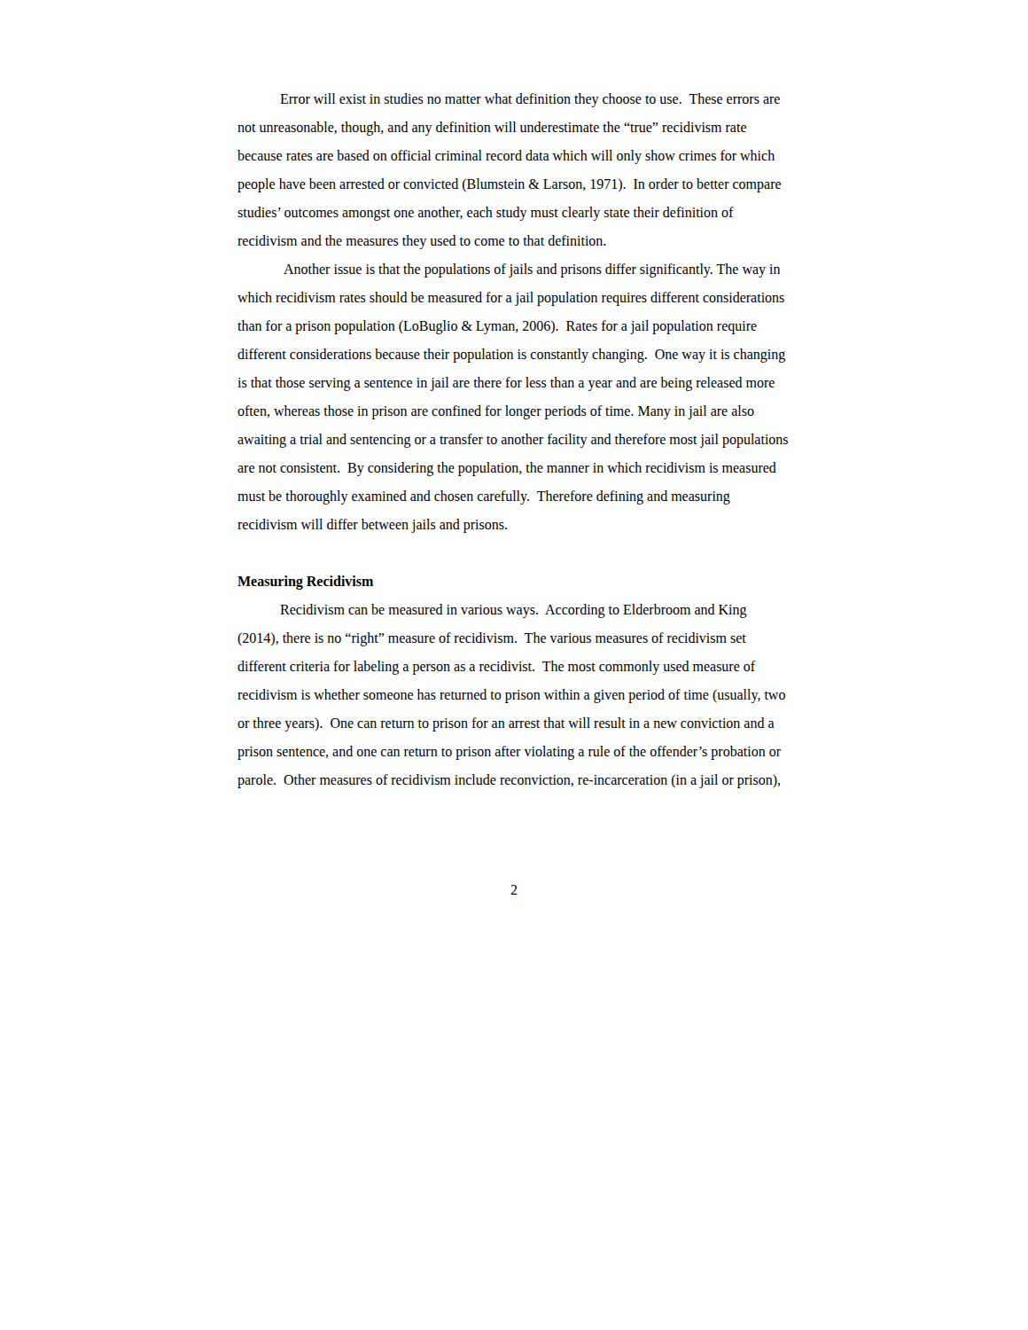Error will exist in studies no matter what definition they choose to use. These errors are not unreasonable, though, and any definition will underestimate the “true” recidivism rate because rates are based on official criminal record data which will only show crimes for which people have been arrested or convicted (Blumstein & Larson, 1971). In order to better compare studies’ outcomes amongst one another, each study must clearly state their definition of recidivism and the measures they used to come to that definition.
Another issue is that the populations of jails and prisons differ significantly. The way in which recidivism rates should be measured for a jail population requires different considerations than for a prison population (LoBuglio & Lyman, 2006). Rates for a jail population require different considerations because their population is constantly changing. One way it is changing is that those serving a sentence in jail are there for less than a year and are being released more often, whereas those in prison are confined for longer periods of time. Many in jail are also awaiting a trial and sentencing or a transfer to another facility and therefore most jail populations are not consistent. By considering the population, the manner in which recidivism is measured must be thoroughly examined and chosen carefully. Therefore defining and measuring recidivism will differ between jails and prisons.
Measuring Recidivism
Recidivism can be measured in various ways. According to Elderbroom and King (2014), there is no “right” measure of recidivism. The various measures of recidivism set different criteria for labeling a person as a recidivist. The most commonly used measure of recidivism is whether someone has returned to prison within a given period of time (usually, two or three years). One can return to prison for an arrest that will result in a new conviction and a prison sentence, and one can return to prison after violating a rule of the offender’s probation or parole. Other measures of recidivism include reconviction, re-incarceration (in a jail or prison),
2